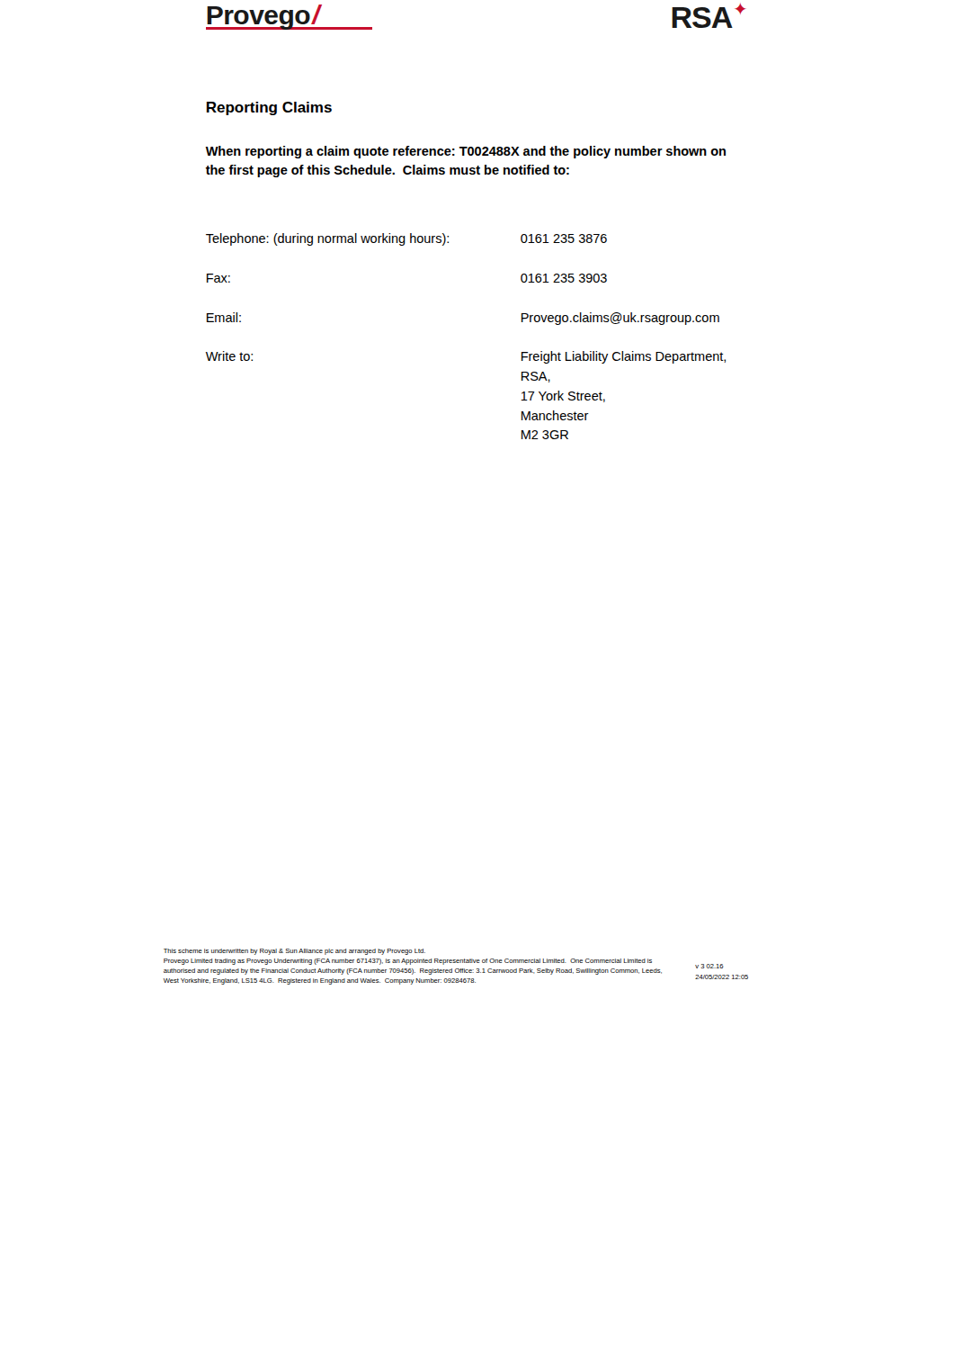Provego/
RSA✦
Reporting Claims
When reporting a claim quote reference: T002488X and the policy number shown on the first page of this Schedule. Claims must be notified to:
| Telephone: (during normal working hours): | 0161 235 3876 |
| Fax: | 0161 235 3903 |
| Email: | Provego.claims@uk.rsagroup.com |
| Write to: | Freight Liability Claims Department, RSA, 17 York Street, Manchester M2 3GR |
This scheme is underwritten by Royal & Sun Alliance plc and arranged by Provego Ltd.
Provego Limited trading as Provego Underwriting (FCA number 671437), is an Appointed Representative of One Commercial Limited. One Commercial Limited is authorised and regulated by the Financial Conduct Authority (FCA number 709456). Registered Office: 3.1 Carrwood Park, Selby Road, Swillington Common, Leeds, West Yorkshire, England, LS15 4LG. Registered in England and Wales. Company Number: 09284678.
v 3 02.16
24/05/2022 12:05